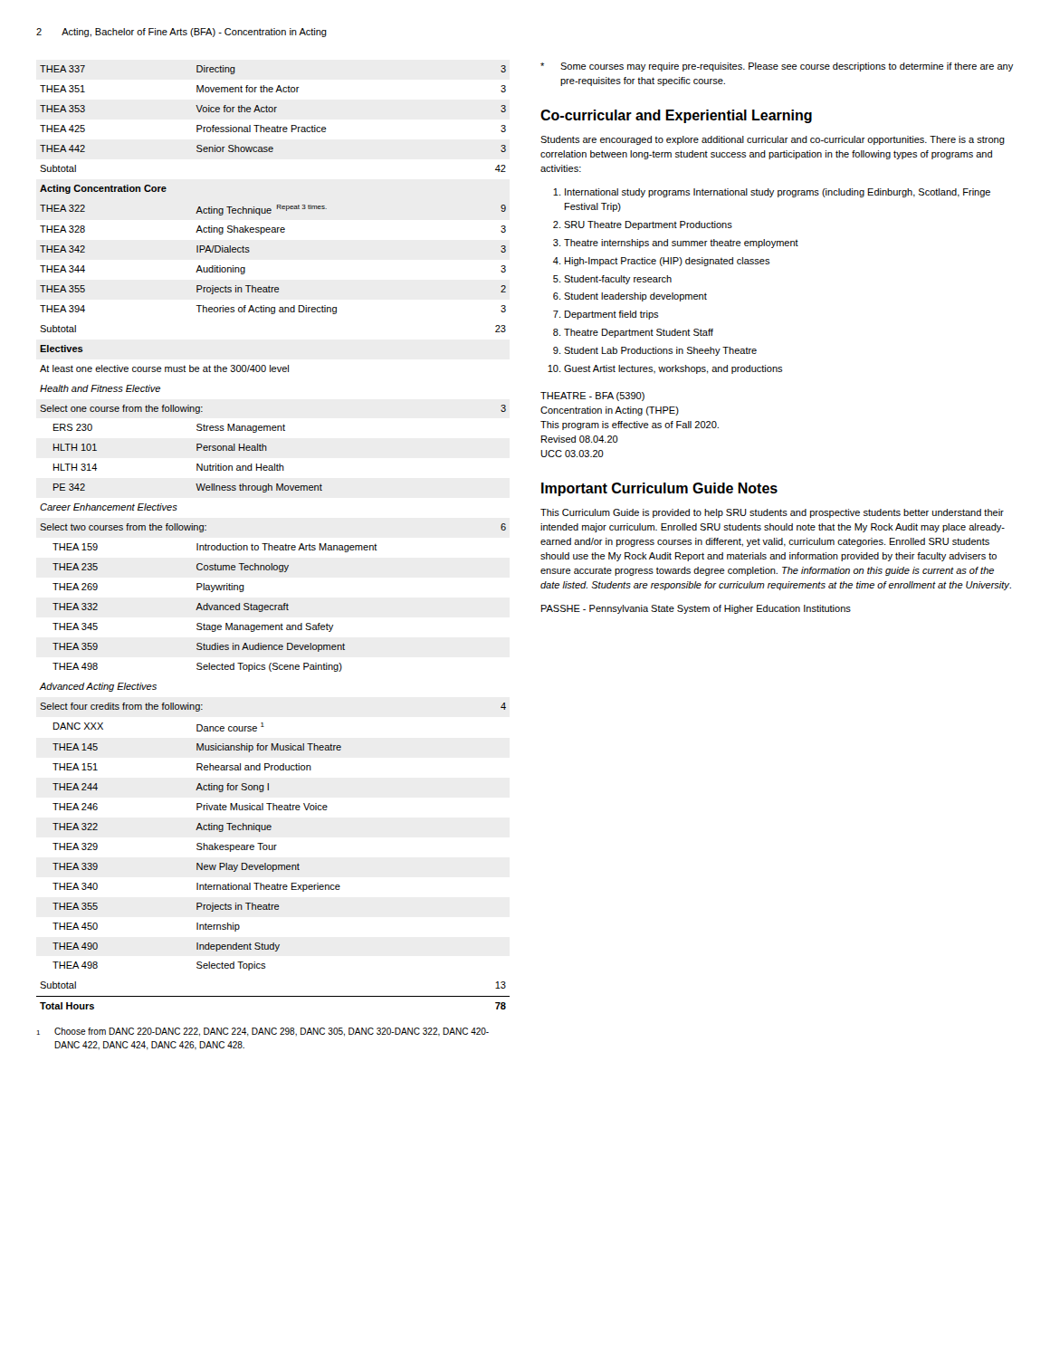2 Acting, Bachelor of Fine Arts (BFA) - Concentration in Acting
| THEA 337 | Directing | 3 |
| THEA 351 | Movement for the Actor | 3 |
| THEA 353 | Voice for the Actor | 3 |
| THEA 425 | Professional Theatre Practice | 3 |
| THEA 442 | Senior Showcase | 3 |
| Subtotal | 42 |
| Acting Concentration Core |
| THEA 322 | Acting Technique Repeat 3 times. | 9 |
| THEA 328 | Acting Shakespeare | 3 |
| THEA 342 | IPA/Dialects | 3 |
| THEA 344 | Auditioning | 3 |
| THEA 355 | Projects in Theatre | 2 |
| THEA 394 | Theories of Acting and Directing | 3 |
| Subtotal | 23 |
| Electives |
| At least one elective course must be at the 300/400 level |
| Health and Fitness Elective |
| Select one course from the following: | 3 |
| ERS 230 | Stress Management | |
| HLTH 101 | Personal Health | |
| HLTH 314 | Nutrition and Health | |
| PE 342 | Wellness through Movement | |
| Career Enhancement Electives |
| Select two courses from the following: | 6 |
| THEA 159 | Introduction to Theatre Arts Management | |
| THEA 235 | Costume Technology | |
| THEA 269 | Playwriting | |
| THEA 332 | Advanced Stagecraft | |
| THEA 345 | Stage Management and Safety | |
| THEA 359 | Studies in Audience Development | |
| THEA 498 | Selected Topics (Scene Painting) | |
| Advanced Acting Electives |
| Select four credits from the following: | 4 |
| DANC XXX | Dance course 1 | |
| THEA 145 | Musicianship for Musical Theatre | |
| THEA 151 | Rehearsal and Production | |
| THEA 244 | Acting for Song I | |
| THEA 246 | Private Musical Theatre Voice | |
| THEA 322 | Acting Technique | |
| THEA 329 | Shakespeare Tour | |
| THEA 339 | New Play Development | |
| THEA 340 | International Theatre Experience | |
| THEA 355 | Projects in Theatre | |
| THEA 450 | Internship | |
| THEA 490 | Independent Study | |
| THEA 498 | Selected Topics | |
| Subtotal | 13 |
| Total Hours | 78 |
1
Choose from DANC 220-DANC 222, DANC 224, DANC 298, DANC 305, DANC 320-DANC 322, DANC 420-DANC 422, DANC 424, DANC 426, DANC 428.
*
Some courses may require pre-requisites. Please see course descriptions to determine if there are any pre-requisites for that specific course.
Co-curricular and Experiential Learning
Students are encouraged to explore additional curricular and co-curricular opportunities. There is a strong correlation between long-term student success and participation in the following types of programs and activities:
International study programs International study programs (including Edinburgh, Scotland, Fringe Festival Trip)
SRU Theatre Department Productions
Theatre internships and summer theatre employment
High-Impact Practice (HIP) designated classes
Student-faculty research
Student leadership development
Department field trips
Theatre Department Student Staff
Student Lab Productions in Sheehy Theatre
Guest Artist lectures, workshops, and productions
THEATRE - BFA (5390)
Concentration in Acting (THPE)
This program is effective as of Fall 2020.
Revised 08.04.20
UCC 03.03.20
Important Curriculum Guide Notes
This Curriculum Guide is provided to help SRU students and prospective students better understand their intended major curriculum. Enrolled SRU students should note that the My Rock Audit may place already-earned and/or in progress courses in different, yet valid, curriculum categories. Enrolled SRU students should use the My Rock Audit Report and materials and information provided by their faculty advisers to ensure accurate progress towards degree completion. The information on this guide is current as of the date listed. Students are responsible for curriculum requirements at the time of enrollment at the University.
PASSHE - Pennsylvania State System of Higher Education Institutions